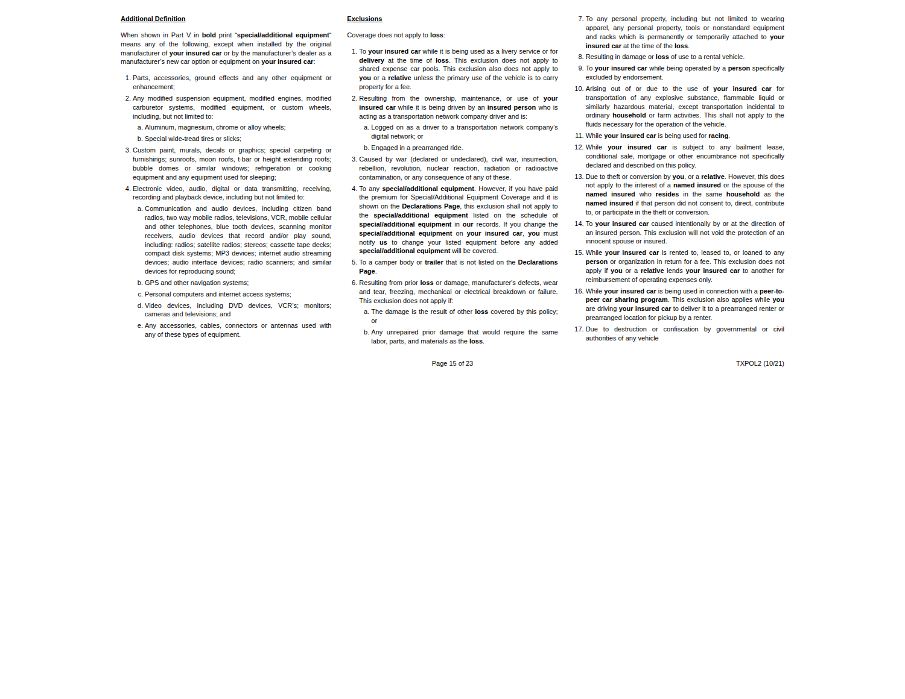Additional Definition
When shown in Part V in bold print “special/additional equipment“ means any of the following, except when installed by the original manufacturer of your insured car or by the manufacturer’s dealer as a manufacturer’s new car option or equipment on your insured car:
Parts, accessories, ground effects and any other equipment or enhancement;
Any modified suspension equipment, modified engines, modified carburetor systems, modified equipment, or custom wheels, including, but not limited to:
Aluminum, magnesium, chrome or alloy wheels;
Special wide-tread tires or slicks;
Custom paint, murals, decals or graphics; special carpeting or furnishings; sunroofs, moon roofs, t-bar or height extending roofs; bubble domes or similar windows; refrigeration or cooking equipment and any equipment used for sleeping;
Electronic video, audio, digital or data transmitting, receiving, recording and playback device, including but not limited to:
Communication and audio devices, including citizen band radios, two way mobile radios, televisions, VCR, mobile cellular and other telephones, blue tooth devices, scanning monitor receivers, audio devices that record and/or play sound, including: radios; satellite radios; stereos; cassette tape decks; compact disk systems; MP3 devices; internet audio streaming devices; audio interface devices; radio scanners; and similar devices for reproducing sound;
GPS and other navigation systems;
Personal computers and internet access systems;
Video devices, including DVD devices, VCR’s; monitors; cameras and televisions; and
Any accessories, cables, connectors or antennas used with any of these types of equipment.
Exclusions
Coverage does not apply to loss:
To your insured car while it is being used as a livery service or for delivery at the time of loss. This exclusion does not apply to shared expense car pools. This exclusion also does not apply to you or a relative unless the primary use of the vehicle is to carry property for a fee.
Resulting from the ownership, maintenance, or use of your insured car while it is being driven by an insured person who is acting as a transportation network company driver and is:
Logged on as a driver to a transportation network company’s digital network; or
Engaged in a prearranged ride.
Caused by war (declared or undeclared), civil war, insurrection, rebellion, revolution, nuclear reaction, radiation or radioactive contamination, or any consequence of any of these.
To any special/additional equipment. However, if you have paid the premium for Special/Additional Equipment Coverage and it is shown on the Declarations Page, this exclusion shall not apply to the special/additional equipment listed on the schedule of special/additional equipment in our records. If you change the special/additional equipment on your insured car, you must notify us to change your listed equipment before any added special/additional equipment will be covered.
To a camper body or trailer that is not listed on the Declarations Page.
Resulting from prior loss or damage, manufacturer's defects, wear and tear, freezing, mechanical or electrical breakdown or failure. This exclusion does not apply if:
The damage is the result of other loss covered by this policy; or
Any unrepaired prior damage that would require the same labor, parts, and materials as the loss.
To any personal property, including but not limited to wearing apparel, any personal property, tools or nonstandard equipment and racks which is permanently or temporarily attached to your insured car at the time of the loss.
Resulting in damage or loss of use to a rental vehicle.
To your insured car while being operated by a person specifically excluded by endorsement.
Arising out of or due to the use of your insured car for transportation of any explosive substance, flammable liquid or similarly hazardous material, except transportation incidental to ordinary household or farm activities. This shall not apply to the fluids necessary for the operation of the vehicle.
While your insured car is being used for racing.
While your insured car is subject to any bailment lease, conditional sale, mortgage or other encumbrance not specifically declared and described on this policy.
Due to theft or conversion by you, or a relative. However, this does not apply to the interest of a named insured or the spouse of the named insured who resides in the same household as the named insured if that person did not consent to, direct, contribute to, or participate in the theft or conversion.
To your insured car caused intentionally by or at the direction of an insured person. This exclusion will not void the protection of an innocent spouse or insured.
While your insured car is rented to, leased to, or loaned to any person or organization in return for a fee. This exclusion does not apply if you or a relative lends your insured car to another for reimbursement of operating expenses only.
While your insured car is being used in connection with a peer-to-peer car sharing program. This exclusion also applies while you are driving your insured car to deliver it to a prearranged renter or prearranged location for pickup by a renter.
Due to destruction or confiscation by governmental or civil authorities of any vehicle
Page 15 of 23
TXPOL2 (10/21)